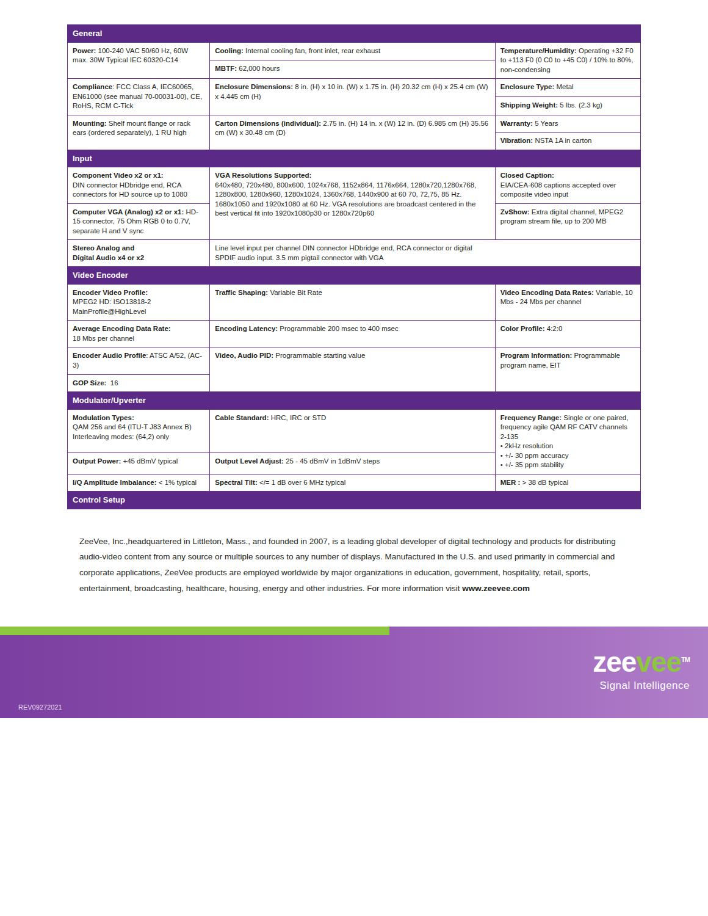| General |
| Power: 100-240 VAC 50/60 Hz, 60W max. 30W Typical IEC 60320-C14 | Cooling: Internal cooling fan, front inlet, rear exhaust | Temperature/Humidity: Operating +32 F0 to +113 F0 (0 C0 to +45 C0) / 10% to 80%, non-condensing |
| MBTF: 62,000 hours |
| Compliance : FCC Class A, IEC60065, EN61000 (see manual 70-00031-00), CE, RoHS, RCM C-Tick | Enclosure Dimensions: 8 in. (H) x 10 in. (W) x 1.75 in. (H) 20.32 cm (H) x 25.4 cm (W) x 4.445 cm (H) | Enclosure Type: Metal |
| Shipping Weight: 5 lbs. (2.3 kg) |
| Mounting: Shelf mount flange or rack ears (ordered separately), 1 RU high | Carton Dimensions (individual): 2.75 in. (H) 14 in. x (W) 12 in. (D) 6.985 cm (H) 35.56 cm (W) x 30.48 cm (D) | Warranty: 5 Years |
| Vibration: NSTA 1A in carton |
| Input |
| Component Video x2 or x1: DIN connector HDbridge end, RCA connectors for HD source up to 1080 | VGA Resolutions Supported: 640x480, 720x480, 800x600, 1024x768, 1152x864, 1176x664, 1280x720,1280x768, 1280x800, 1280x960, 1280x1024, 1360x768, 1440x900 at 60 70, 72,75, 85 Hz. 1680x1050 and 1920x1080 at 60 Hz. VGA resolutions are broadcast centered in the best vertical fit into 1920x1080p30 or 1280x720p60 | Closed Caption: EIA/CEA-608 captions accepted over composite video input |
| Computer VGA (Analog) x2 or x1: HD-15 connector, 75 Ohm RGB 0 to 0.7V, separate H and V sync | ZvShow: Extra digital channel, MPEG2 program stream file, up to 200 MB |
| Stereo Analog and Digital Audio x4 or x2 | Line level input per channel DIN connector HDbridge end, RCA connector or digital SPDIF audio input. 3.5 mm pigtail connector with VGA |
| Video Encoder |
| Encoder Video Profile: MPEG2 HD: ISO13818-2 MainProfile@HighLevel | Traffic Shaping: Variable Bit Rate | Video Encoding Data Rates: Variable, 10 Mbs - 24 Mbs per channel |
| Average Encoding Data Rate: 18 Mbs per channel | Encoding Latency: Programmable 200 msec to 400 msec | Color Profile: 4:2:0 |
| Encoder Audio Profile : ATSC A/52, (AC-3) | Video, Audio PID: Programmable starting value | Program Information: Programmable program name, EIT |
| GOP Size: 16 |
| Modulator/Upverter |
| Modulation Types: QAM 256 and 64 (ITU-T J83 Annex B) Interleaving modes: (64,2) only | Cable Standard: HRC, IRC or STD | Frequency Range: Single or one paired, frequency agile QAM RF CATV channels 2-135 • 2kHz resolution • +/- 30 ppm accuracy • +/- 35 ppm stability |
| Output Power: +45 dBmV typical | Output Level Adjust: 25 - 45 dBmV in 1dBmV steps |
| I/Q Amplitude Imbalance: < 1% typical | Spectral Tilt: </= 1 dB over 6 MHz typical | MER : > 38 dB typical |
| Control Setup |
ZeeVee, Inc.,headquartered in Littleton, Mass., and founded in 2007, is a leading global developer of digital technology and products for distributing audio-video content from any source or multiple sources to any number of displays. Manufactured in the U.S. and used primarily in commercial and corporate applications, ZeeVee products are employed worldwide by major organizations in education, government, hospitality, retail, sports, entertainment, broadcasting, healthcare, housing, energy and other industries. For more information visit www.zeevee.com
zee vee TM
Signal Intelligence
REV09272021